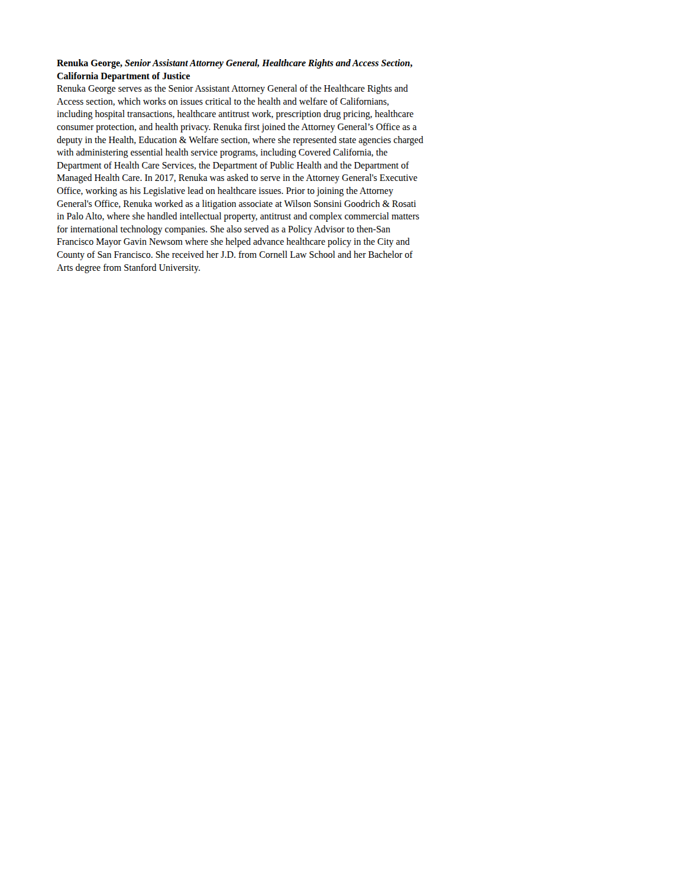Renuka George, Senior Assistant Attorney General, Healthcare Rights and Access Section, California Department of Justice
Renuka George serves as the Senior Assistant Attorney General of the Healthcare Rights and Access section, which works on issues critical to the health and welfare of Californians, including hospital transactions, healthcare antitrust work, prescription drug pricing, healthcare consumer protection, and health privacy. Renuka first joined the Attorney General’s Office as a deputy in the Health, Education & Welfare section, where she represented state agencies charged with administering essential health service programs, including Covered California, the Department of Health Care Services, the Department of Public Health and the Department of Managed Health Care. In 2017, Renuka was asked to serve in the Attorney General's Executive Office, working as his Legislative lead on healthcare issues. Prior to joining the Attorney General's Office, Renuka worked as a litigation associate at Wilson Sonsini Goodrich & Rosati in Palo Alto, where she handled intellectual property, antitrust and complex commercial matters for international technology companies. She also served as a Policy Advisor to then-San Francisco Mayor Gavin Newsom where she helped advance healthcare policy in the City and County of San Francisco. She received her J.D. from Cornell Law School and her Bachelor of Arts degree from Stanford University.